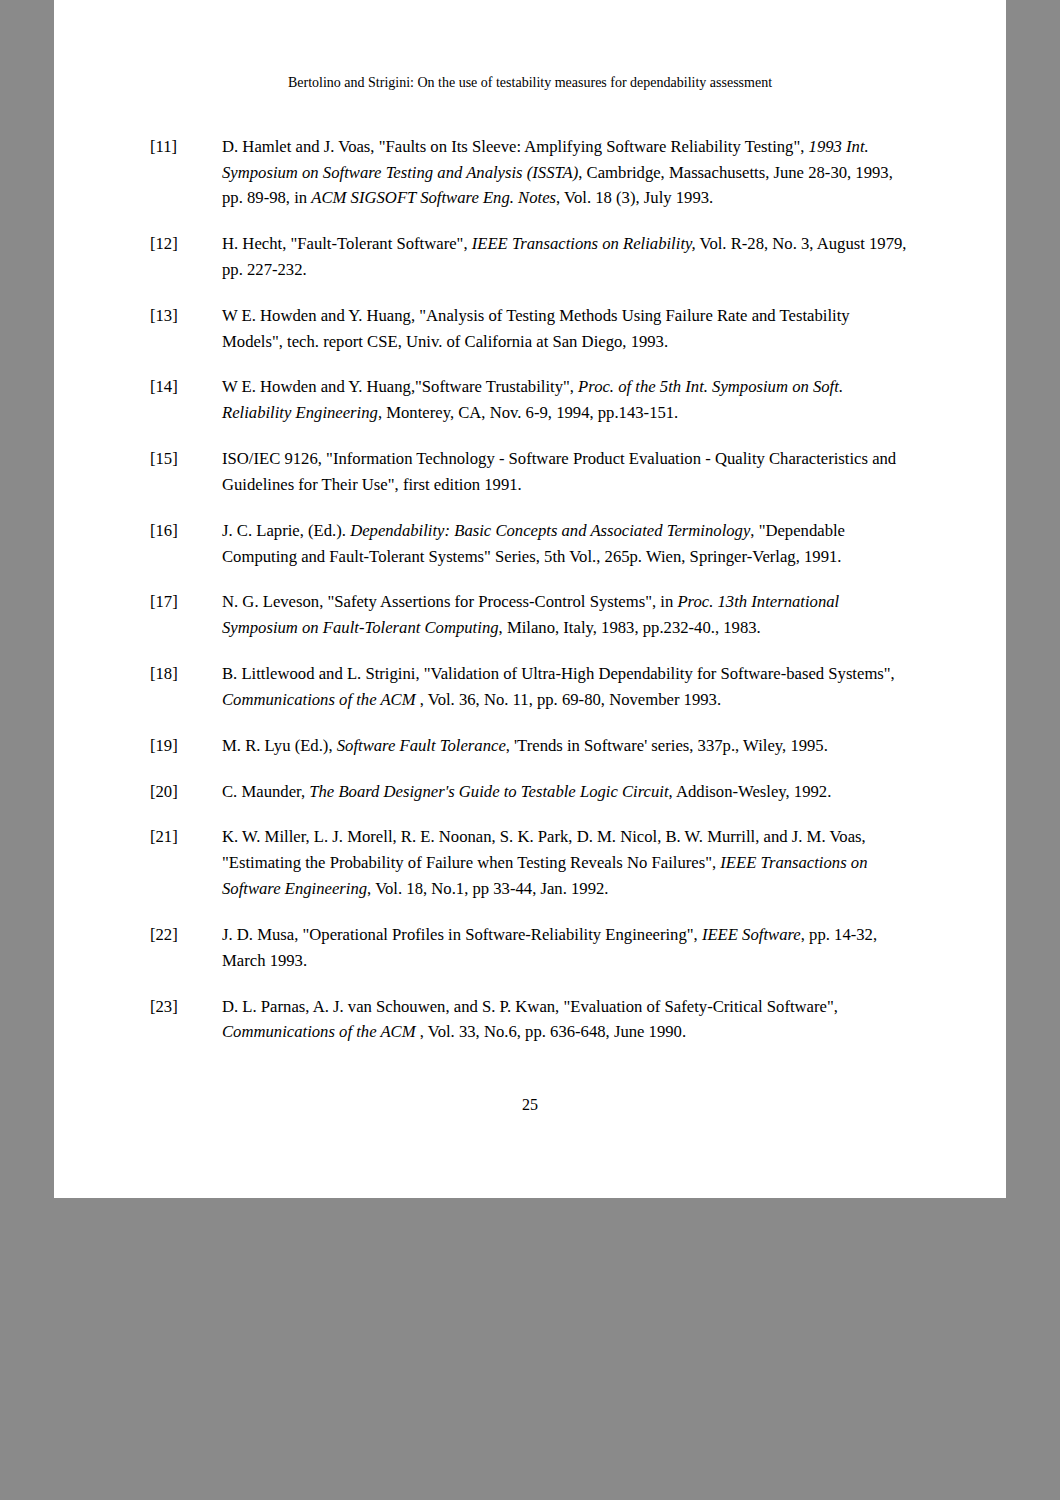Bertolino and Strigini: On the use of testability measures for dependability assessment
[11] D. Hamlet and J. Voas, "Faults on Its Sleeve: Amplifying Software Reliability Testing", 1993 Int. Symposium on Software Testing and Analysis (ISSTA), Cambridge, Massachusetts, June 28-30, 1993, pp. 89-98, in ACM SIGSOFT Software Eng. Notes, Vol. 18 (3), July 1993.
[12] H. Hecht, "Fault-Tolerant Software", IEEE Transactions on Reliability, Vol. R-28, No. 3, August 1979, pp. 227-232.
[13] W E. Howden and Y. Huang, "Analysis of Testing Methods Using Failure Rate and Testability Models", tech. report CSE, Univ. of California at San Diego, 1993.
[14] W E. Howden and Y. Huang,"Software Trustability", Proc. of the 5th Int. Symposium on Soft. Reliability Engineering, Monterey, CA, Nov. 6-9, 1994, pp.143-151.
[15] ISO/IEC 9126, "Information Technology - Software Product Evaluation - Quality Characteristics and Guidelines for Their Use", first edition 1991.
[16] J. C. Laprie, (Ed.). Dependability: Basic Concepts and Associated Terminology, "Dependable Computing and Fault-Tolerant Systems" Series, 5th Vol., 265p. Wien, Springer-Verlag, 1991.
[17] N. G. Leveson, "Safety Assertions for Process-Control Systems", in Proc. 13th International Symposium on Fault-Tolerant Computing, Milano, Italy, 1983, pp.232-40., 1983.
[18] B. Littlewood and L. Strigini, "Validation of Ultra-High Dependability for Software-based Systems", Communications of the ACM , Vol. 36, No. 11, pp. 69-80, November 1993.
[19] M. R. Lyu (Ed.), Software Fault Tolerance, 'Trends in Software' series, 337p., Wiley, 1995.
[20] C. Maunder, The Board Designer's Guide to Testable Logic Circuit, Addison-Wesley, 1992.
[21] K. W. Miller, L. J. Morell, R. E. Noonan, S. K. Park, D. M. Nicol, B. W. Murrill, and J. M. Voas, "Estimating the Probability of Failure when Testing Reveals No Failures", IEEE Transactions on Software Engineering, Vol. 18, No.1, pp 33-44, Jan. 1992.
[22] J. D. Musa, "Operational Profiles in Software-Reliability Engineering", IEEE Software, pp. 14-32, March 1993.
[23] D. L. Parnas, A. J. van Schouwen, and S. P. Kwan, "Evaluation of Safety-Critical Software", Communications of the ACM , Vol. 33, No.6, pp. 636-648, June 1990.
25